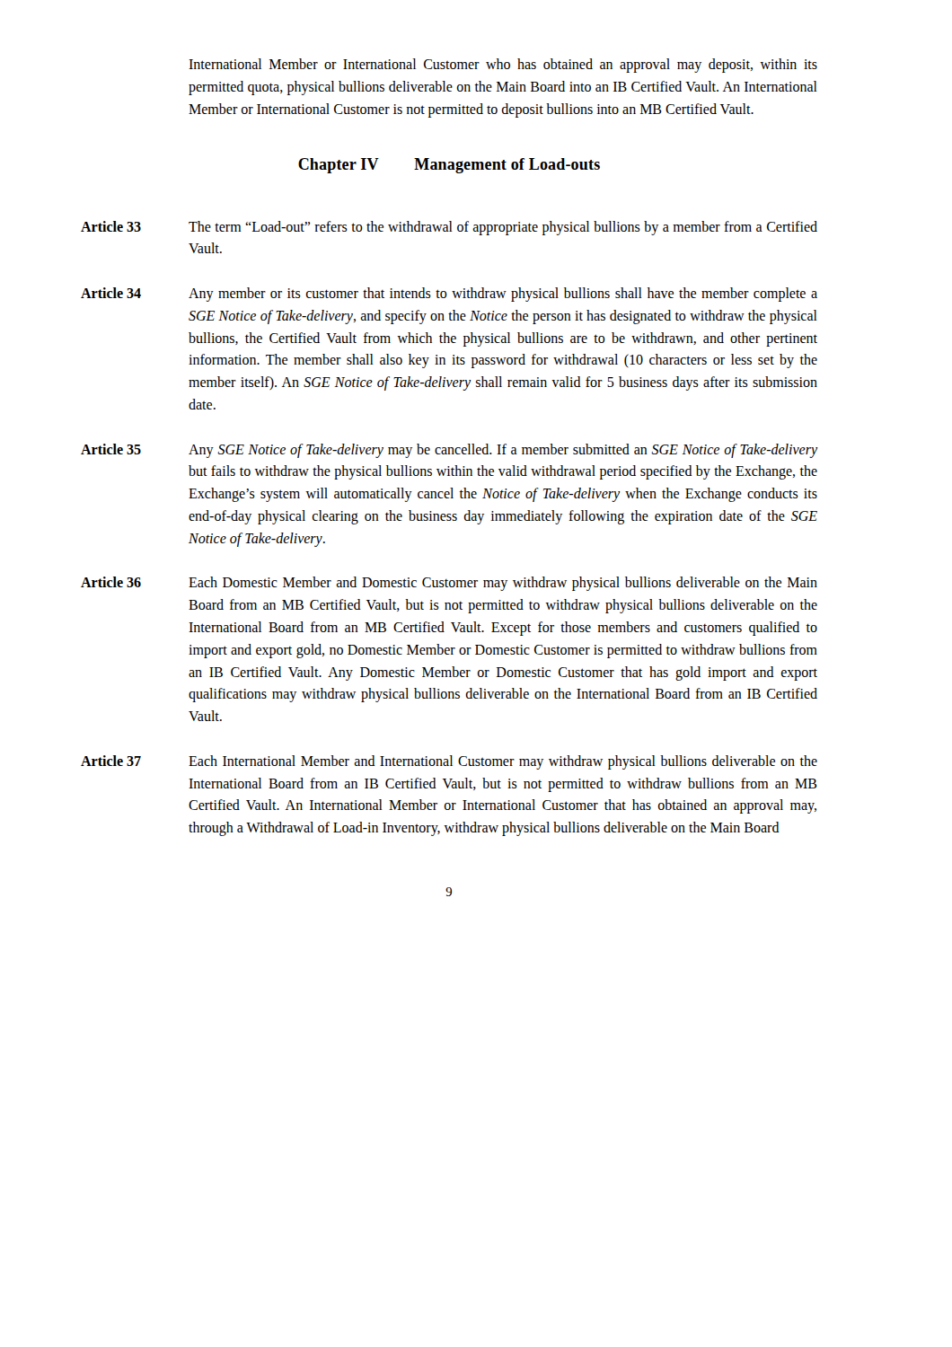International Member or International Customer who has obtained an approval may deposit, within its permitted quota, physical bullions deliverable on the Main Board into an IB Certified Vault. An International Member or International Customer is not permitted to deposit bullions into an MB Certified Vault.
Chapter IV Management of Load-outs
Article 33
The term “Load-out” refers to the withdrawal of appropriate physical bullions by a member from a Certified Vault.
Article 34
Any member or its customer that intends to withdraw physical bullions shall have the member complete a SGE Notice of Take-delivery, and specify on the Notice the person it has designated to withdraw the physical bullions, the Certified Vault from which the physical bullions are to be withdrawn, and other pertinent information. The member shall also key in its password for withdrawal (10 characters or less set by the member itself). An SGE Notice of Take-delivery shall remain valid for 5 business days after its submission date.
Article 35
Any SGE Notice of Take-delivery may be cancelled. If a member submitted an SGE Notice of Take-delivery but fails to withdraw the physical bullions within the valid withdrawal period specified by the Exchange, the Exchange’s system will automatically cancel the Notice of Take-delivery when the Exchange conducts its end-of-day physical clearing on the business day immediately following the expiration date of the SGE Notice of Take-delivery.
Article 36
Each Domestic Member and Domestic Customer may withdraw physical bullions deliverable on the Main Board from an MB Certified Vault, but is not permitted to withdraw physical bullions deliverable on the International Board from an MB Certified Vault. Except for those members and customers qualified to import and export gold, no Domestic Member or Domestic Customer is permitted to withdraw bullions from an IB Certified Vault. Any Domestic Member or Domestic Customer that has gold import and export qualifications may withdraw physical bullions deliverable on the International Board from an IB Certified Vault.
Article 37
Each International Member and International Customer may withdraw physical bullions deliverable on the International Board from an IB Certified Vault, but is not permitted to withdraw bullions from an MB Certified Vault. An International Member or International Customer that has obtained an approval may, through a Withdrawal of Load-in Inventory, withdraw physical bullions deliverable on the Main Board
9